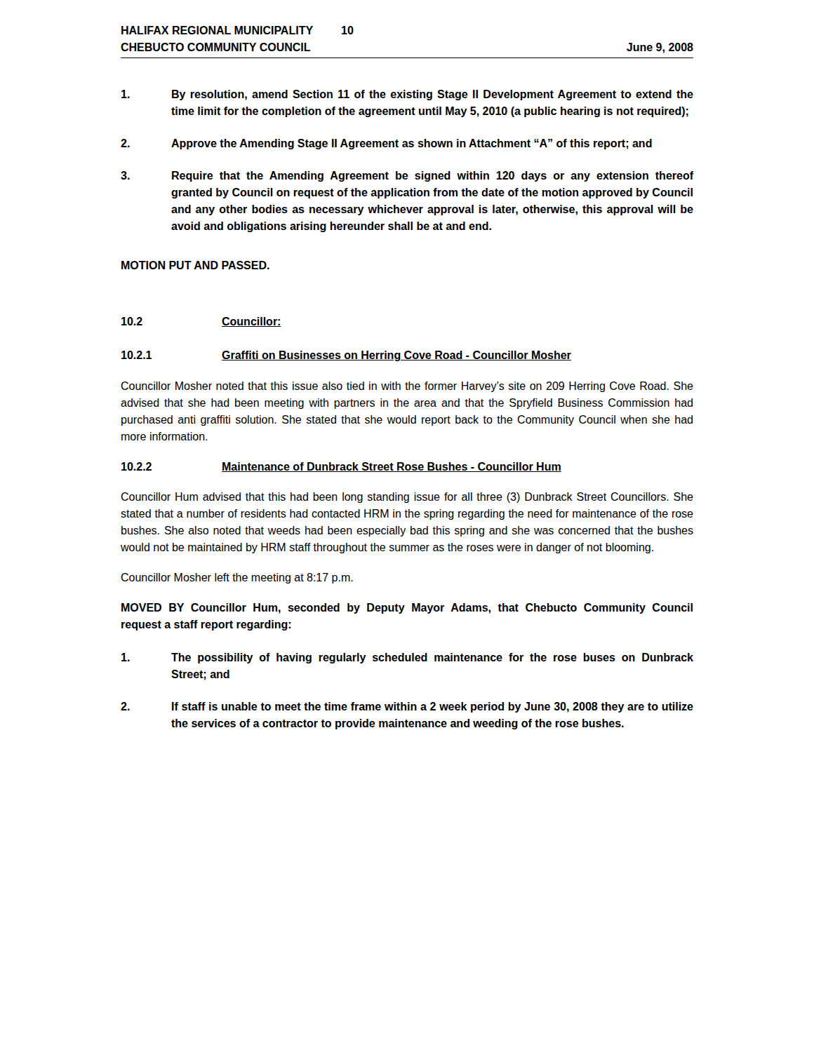HALIFAX REGIONAL MUNICIPALITY10
CHEBUCTO COMMUNITY COUNCIL June 9, 2008
1. By resolution, amend Section 11 of the existing Stage II Development Agreement to extend the time limit for the completion of the agreement until May 5, 2010 (a public hearing is not required);
2. Approve the Amending Stage II Agreement as shown in Attachment “A” of this report; and
3. Require that the Amending Agreement be signed within 120 days or any extension thereof granted by Council on request of the application from the date of the motion approved by Council and any other bodies as necessary whichever approval is later, otherwise, this approval will be avoid and obligations arising hereunder shall be at and end.
MOTION PUT AND PASSED.
10.2 Councillor:
10.2.1 Graffiti on Businesses on Herring Cove Road - Councillor Mosher
Councillor Mosher noted that this issue also tied in with the former Harvey’s site on 209 Herring Cove Road. She advised that she had been meeting with partners in the area and that the Spryfield Business Commission had purchased anti graffiti solution. She stated that she would report back to the Community Council when she had more information.
10.2.2 Maintenance of Dunbrack Street Rose Bushes - Councillor Hum
Councillor Hum advised that this had been long standing issue for all three (3) Dunbrack Street Councillors. She stated that a number of residents had contacted HRM in the spring regarding the need for maintenance of the rose bushes. She also noted that weeds had been especially bad this spring and she was concerned that the bushes would not be maintained by HRM staff throughout the summer as the roses were in danger of not blooming.
Councillor Mosher left the meeting at 8:17 p.m.
MOVED BY Councillor Hum, seconded by Deputy Mayor Adams, that Chebucto Community Council request a staff report regarding:
1. The possibility of having regularly scheduled maintenance for the rose buses on Dunbrack Street; and
2. If staff is unable to meet the time frame within a 2 week period by June 30, 2008 they are to utilize the services of a contractor to provide maintenance and weeding of the rose bushes.